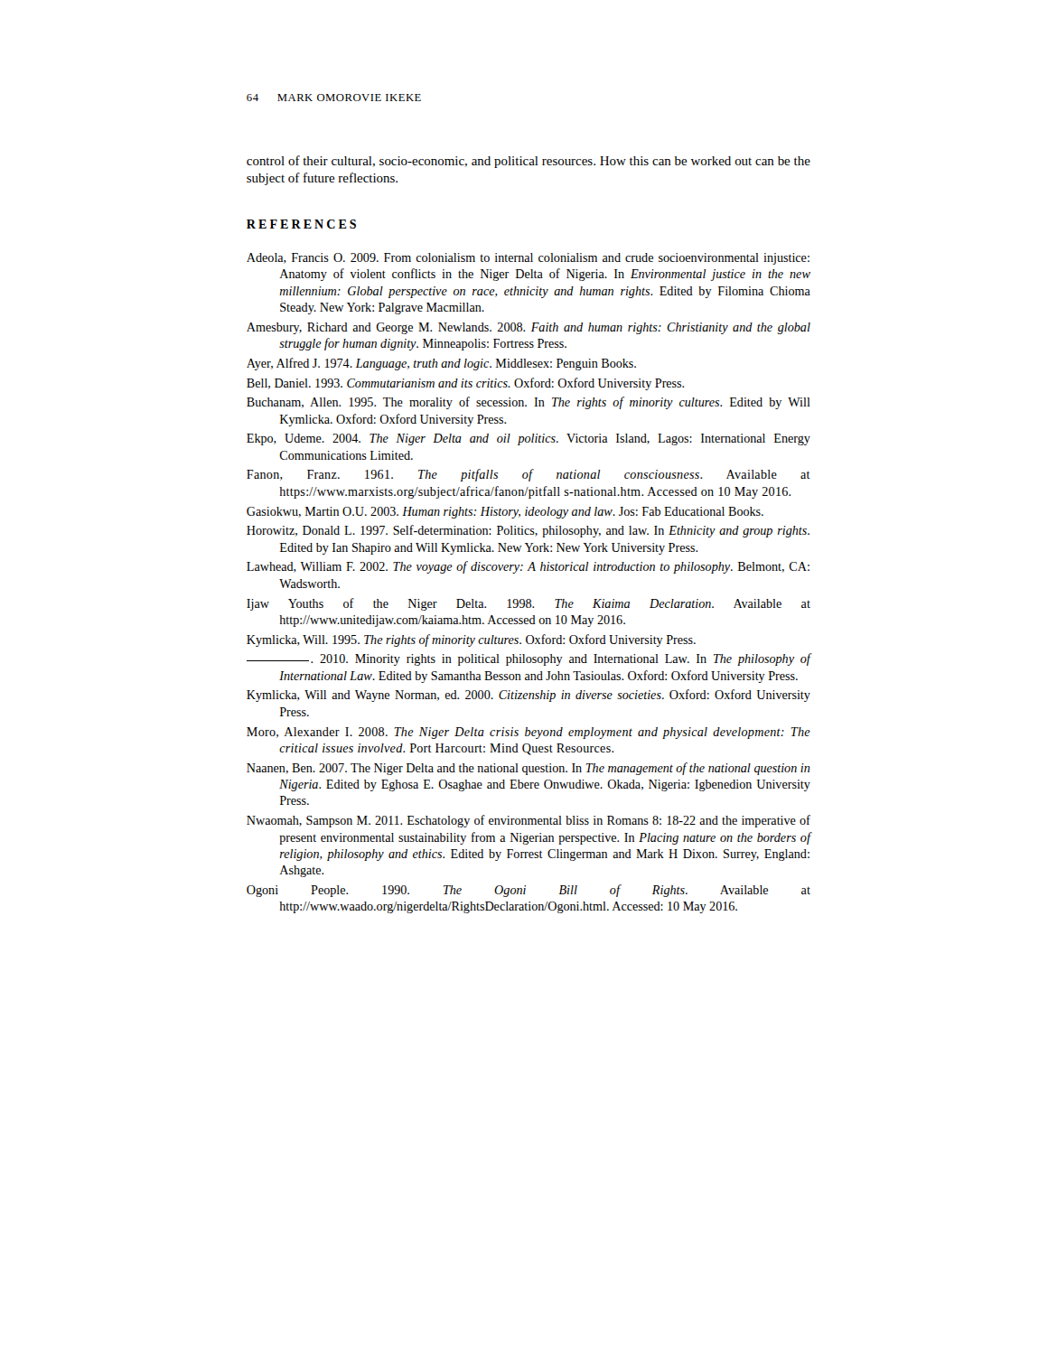64 MARK OMOROVIE IKEKE
control of their cultural, socio-economic, and political resources. How this can be worked out can be the subject of future reflections.
REFERENCES
Adeola, Francis O. 2009. From colonialism to internal colonialism and crude socioenvironmental injustice: Anatomy of violent conflicts in the Niger Delta of Nigeria. In Environmental justice in the new millennium: Global perspective on race, ethnicity and human rights. Edited by Filomina Chioma Steady. New York: Palgrave Macmillan.
Amesbury, Richard and George M. Newlands. 2008. Faith and human rights: Christianity and the global struggle for human dignity. Minneapolis: Fortress Press.
Ayer, Alfred J. 1974. Language, truth and logic. Middlesex: Penguin Books.
Bell, Daniel. 1993. Commutarianism and its critics. Oxford: Oxford University Press.
Buchanam, Allen. 1995. The morality of secession. In The rights of minority cultures. Edited by Will Kymlicka. Oxford: Oxford University Press.
Ekpo, Udeme. 2004. The Niger Delta and oil politics. Victoria Island, Lagos: International Energy Communications Limited.
Fanon, Franz. 1961. The pitfalls of national consciousness. Available at https://www.marxists.org/subject/africa/fanon/pitfall s-national.htm. Accessed on 10 May 2016.
Gasiokwu, Martin O.U. 2003. Human rights: History, ideology and law. Jos: Fab Educational Books.
Horowitz, Donald L. 1997. Self-determination: Politics, philosophy, and law. In Ethnicity and group rights. Edited by Ian Shapiro and Will Kymlicka. New York: New York University Press.
Lawhead, William F. 2002. The voyage of discovery: A historical introduction to philosophy. Belmont, CA: Wadsworth.
Ijaw Youths of the Niger Delta. 1998. The Kiaima Declaration. Available at http://www.unitedijaw.com/kaiama.htm. Accessed on 10 May 2016.
Kymlicka, Will. 1995. The rights of minority cultures. Oxford: Oxford University Press.
. 2010. Minority rights in political philosophy and International Law. In The philosophy of International Law. Edited by Samantha Besson and John Tasioulas. Oxford: Oxford University Press.
Kymlicka, Will and Wayne Norman, ed. 2000. Citizenship in diverse societies. Oxford: Oxford University Press.
Moro, Alexander I. 2008. The Niger Delta crisis beyond employment and physical development: The critical issues involved. Port Harcourt: Mind Quest Resources.
Naanen, Ben. 2007. The Niger Delta and the national question. In The management of the national question in Nigeria. Edited by Eghosa E. Osaghae and Ebere Onwudiwe. Okada, Nigeria: Igbenedion University Press.
Nwaomah, Sampson M. 2011. Eschatology of environmental bliss in Romans 8: 18-22 and the imperative of present environmental sustainability from a Nigerian perspective. In Placing nature on the borders of religion, philosophy and ethics. Edited by Forrest Clingerman and Mark H Dixon. Surrey, England: Ashgate.
Ogoni People. 1990. The Ogoni Bill of Rights. Available at http://www.waado.org/nigerdelta/RightsDeclaration/Ogoni.html. Accessed: 10 May 2016.